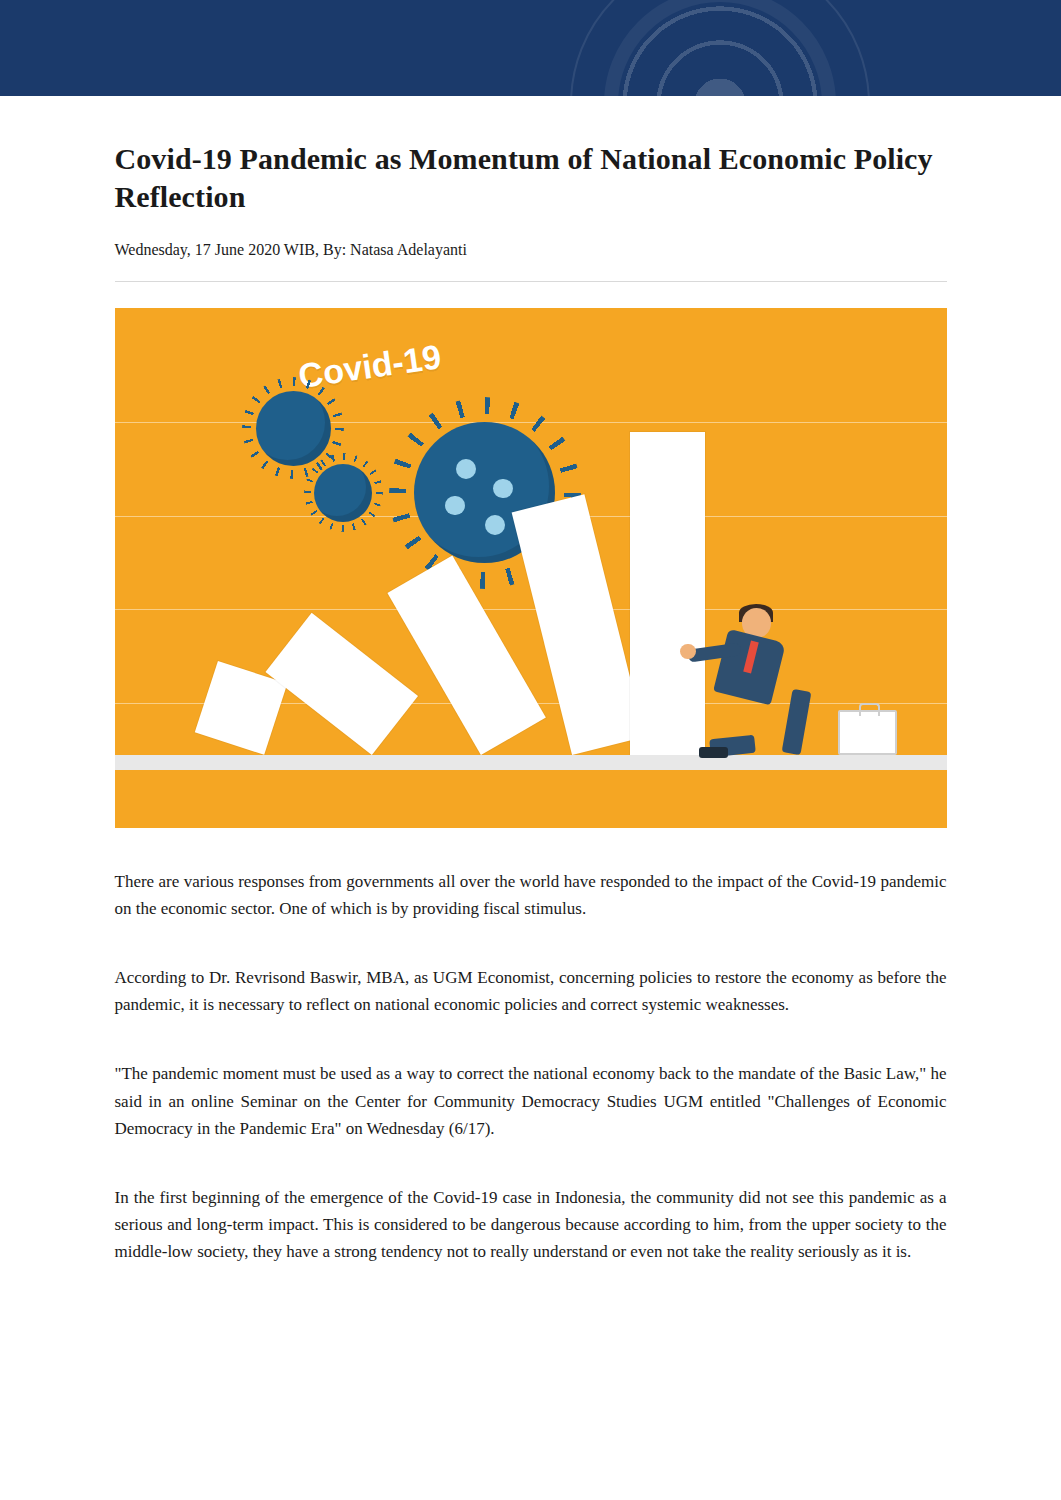Universitas
Covid-19 Pandemic as Momentum of National Economic Policy Reflection
Wednesday, 17 June 2020 WIB, By: Natasa Adelayanti
Covid-19
There are various responses from governments all over the world have responded to the impact of the Covid-19 pandemic on the economic sector. One of which is by providing fiscal stimulus.
According to Dr. Revrisond Baswir, MBA, as UGM Economist, concerning policies to restore the economy as before the pandemic, it is necessary to reflect on national economic policies and correct systemic weaknesses.
"The pandemic moment must be used as a way to correct the national economy back to the mandate of the Basic Law," he said in an online Seminar on the Center for Community Democracy Studies UGM entitled "Challenges of Economic Democracy in the Pandemic Era" on Wednesday (6/17).
In the first beginning of the emergence of the Covid-19 case in Indonesia, the community did not see this pandemic as a serious and long-term impact. This is considered to be dangerous because according to him, from the upper society to the middle-low society, they have a strong tendency not to really understand or even not take the reality seriously as it is.